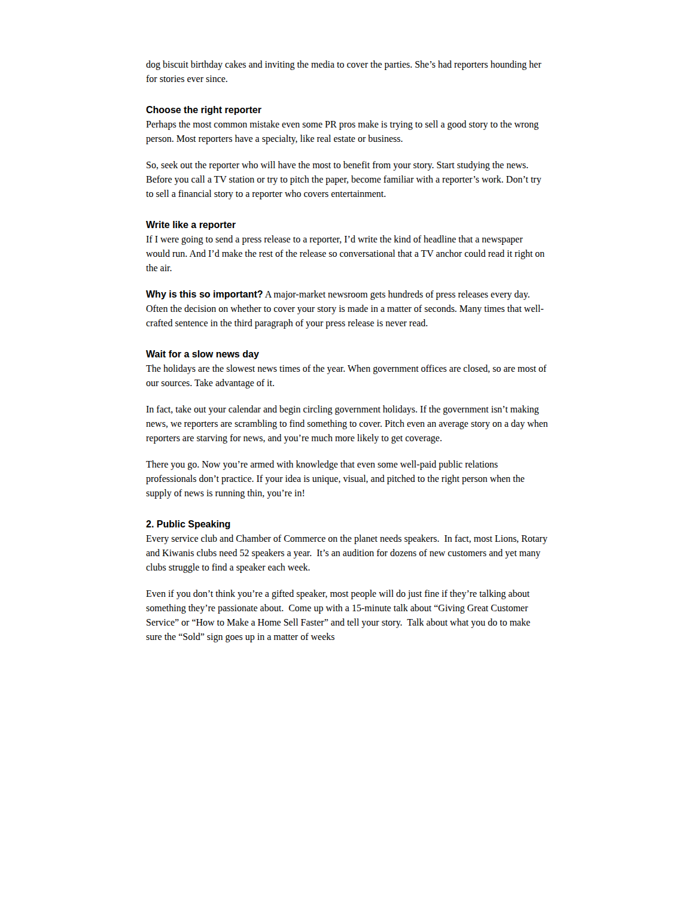dog biscuit birthday cakes and inviting the media to cover the parties. She’s had reporters hounding her for stories ever since.
Choose the right reporter
Perhaps the most common mistake even some PR pros make is trying to sell a good story to the wrong person. Most reporters have a specialty, like real estate or business.
So, seek out the reporter who will have the most to benefit from your story. Start studying the news. Before you call a TV station or try to pitch the paper, become familiar with a reporter’s work. Don’t try to sell a financial story to a reporter who covers entertainment.
Write like a reporter
If I were going to send a press release to a reporter, I’d write the kind of headline that a newspaper would run. And I’d make the rest of the release so conversational that a TV anchor could read it right on the air.
Why is this so important? A major-market newsroom gets hundreds of press releases every day. Often the decision on whether to cover your story is made in a matter of seconds. Many times that well-crafted sentence in the third paragraph of your press release is never read.
Wait for a slow news day
The holidays are the slowest news times of the year. When government offices are closed, so are most of our sources. Take advantage of it.
In fact, take out your calendar and begin circling government holidays. If the government isn’t making news, we reporters are scrambling to find something to cover. Pitch even an average story on a day when reporters are starving for news, and you’re much more likely to get coverage.
There you go. Now you’re armed with knowledge that even some well-paid public relations professionals don’t practice. If your idea is unique, visual, and pitched to the right person when the supply of news is running thin, you’re in!
2. Public Speaking
Every service club and Chamber of Commerce on the planet needs speakers. In fact, most Lions, Rotary and Kiwanis clubs need 52 speakers a year. It’s an audition for dozens of new customers and yet many clubs struggle to find a speaker each week.
Even if you don’t think you’re a gifted speaker, most people will do just fine if they’re talking about something they’re passionate about. Come up with a 15-minute talk about “Giving Great Customer Service” or “How to Make a Home Sell Faster” and tell your story. Talk about what you do to make sure the “Sold” sign goes up in a matter of weeks